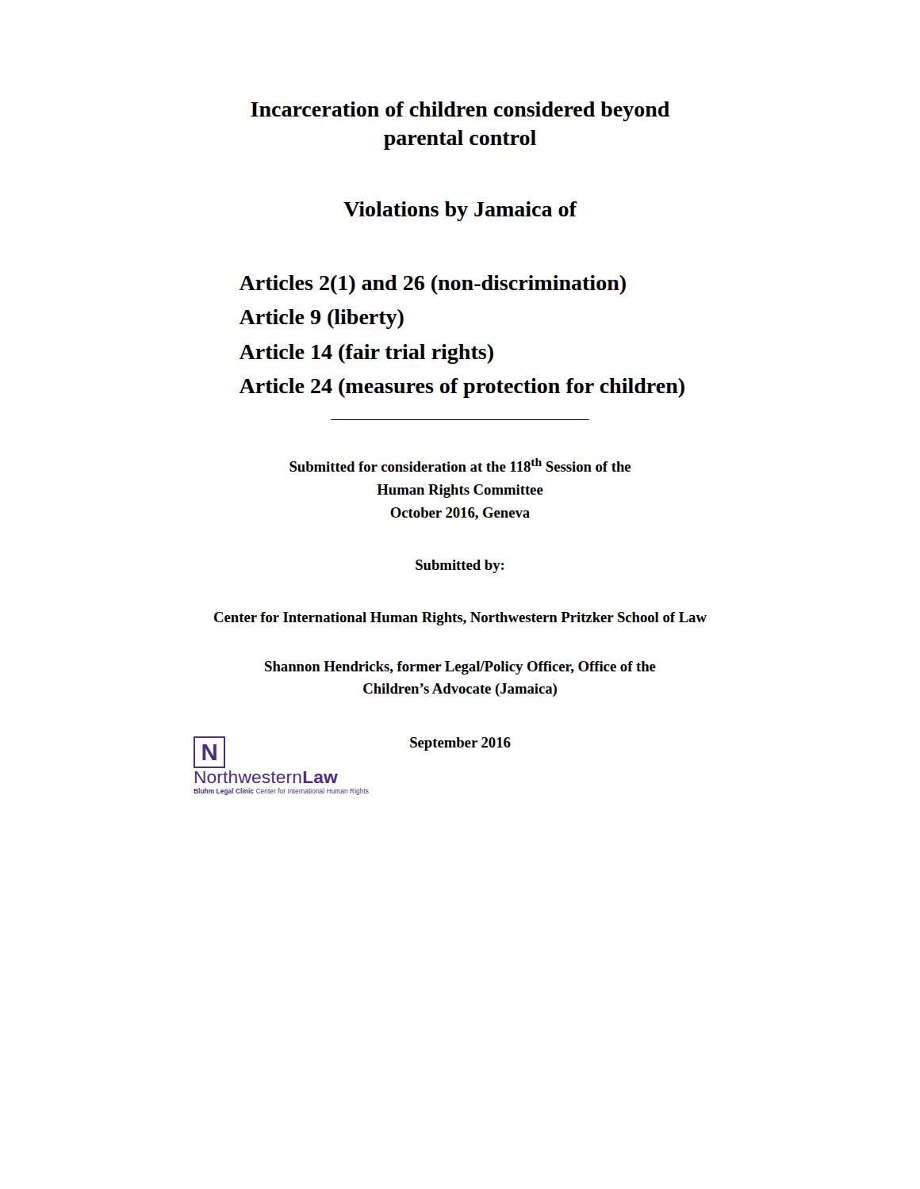Incarceration of children considered beyond parental control
Violations by Jamaica of
Articles 2(1) and 26 (non-discrimination)
Article 9 (liberty)
Article 14 (fair trial rights)
Article 24 (measures of protection for children)
Submitted for consideration at the 118th Session of the Human Rights Committee October 2016, Geneva
Submitted by:
Center for International Human Rights, Northwestern Pritzker School of Law Shannon Hendricks, former Legal/Policy Officer, Office of the
Children’s Advocate (Jamaica)
September 2016
NNorthwesternLaw
Bluhm Legal Clinic Center for International Human Rights